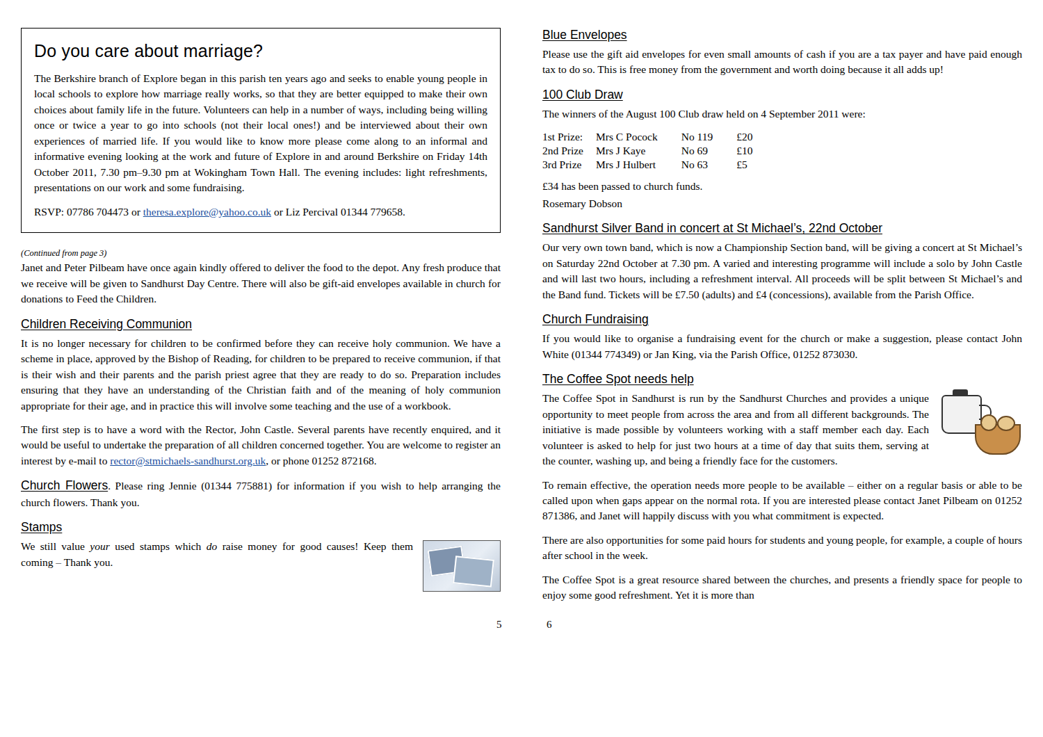Do you care about marriage?
The Berkshire branch of Explore began in this parish ten years ago and seeks to enable young people in local schools to explore how marriage really works, so that they are better equipped to make their own choices about family life in the future. Volunteers can help in a number of ways, including being willing once or twice a year to go into schools (not their local ones!) and be interviewed about their own experiences of married life. If you would like to know more please come along to an informal and informative evening looking at the work and future of Explore in and around Berkshire on Friday 14th October 2011, 7.30 pm–9.30 pm at Wokingham Town Hall. The evening includes: light refreshments, presentations on our work and some fundraising.
RSVP: 07786 704473 or theresa.explore@yahoo.co.uk or Liz Percival 01344 779658.
(Continued from page 3)
Janet and Peter Pilbeam have once again kindly offered to deliver the food to the depot. Any fresh produce that we receive will be given to Sandhurst Day Centre. There will also be gift-aid envelopes available in church for donations to Feed the Children.
Children Receiving Communion
It is no longer necessary for children to be confirmed before they can receive holy communion. We have a scheme in place, approved by the Bishop of Reading, for children to be prepared to receive communion, if that is their wish and their parents and the parish priest agree that they are ready to do so. Preparation includes ensuring that they have an understanding of the Christian faith and of the meaning of holy communion appropriate for their age, and in practice this will involve some teaching and the use of a workbook.
The first step is to have a word with the Rector, John Castle. Several parents have recently enquired, and it would be useful to undertake the preparation of all children concerned together. You are welcome to register an interest by e-mail to rector@stmichaels-sandhurst.org.uk, or phone 01252 872168.
Church Flowers. Please ring Jennie (01344 775881) for information if you wish to help arranging the church flowers. Thank you.
Stamps
We still value your used stamps which do raise money for good causes! Keep them coming – Thank you.
Blue Envelopes
Please use the gift aid envelopes for even small amounts of cash if you are a tax payer and have paid enough tax to do so. This is free money from the government and worth doing because it all adds up!
100 Club Draw
The winners of the August 100 Club draw held on 4 September 2011 were:
| 1st Prize: | Mrs C Pocock | No 119 | £20 |
| 2nd Prize | Mrs J Kaye | No 69 | £10 |
| 3rd Prize | Mrs J Hulbert | No 63 | £5 |
£34 has been passed to church funds.
Rosemary Dobson
Sandhurst Silver Band in concert at St Michael’s, 22nd October
Our very own town band, which is now a Championship Section band, will be giving a concert at St Michael’s on Saturday 22nd October at 7.30 pm. A varied and interesting programme will include a solo by John Castle and will last two hours, including a refreshment interval. All proceeds will be split between St Michael’s and the Band fund. Tickets will be £7.50 (adults) and £4 (concessions), available from the Parish Office.
Church Fundraising
If you would like to organise a fundraising event for the church or make a suggestion, please contact John White (01344 774349) or Jan King, via the Parish Office, 01252 873030.
The Coffee Spot needs help
The Coffee Spot in Sandhurst is run by the Sandhurst Churches and provides a unique opportunity to meet people from across the area and from all different backgrounds. The initiative is made possible by volunteers working with a staff member each day. Each volunteer is asked to help for just two hours at a time of day that suits them, serving at the counter, washing up, and being a friendly face for the customers.
To remain effective, the operation needs more people to be available – either on a regular basis or able to be called upon when gaps appear on the normal rota. If you are interested please contact Janet Pilbeam on 01252 871386, and Janet will happily discuss with you what commitment is expected.
There are also opportunities for some paid hours for students and young people, for example, a couple of hours after school in the week.
The Coffee Spot is a great resource shared between the churches, and presents a friendly space for people to enjoy some good refreshment. Yet it is more than
5 6